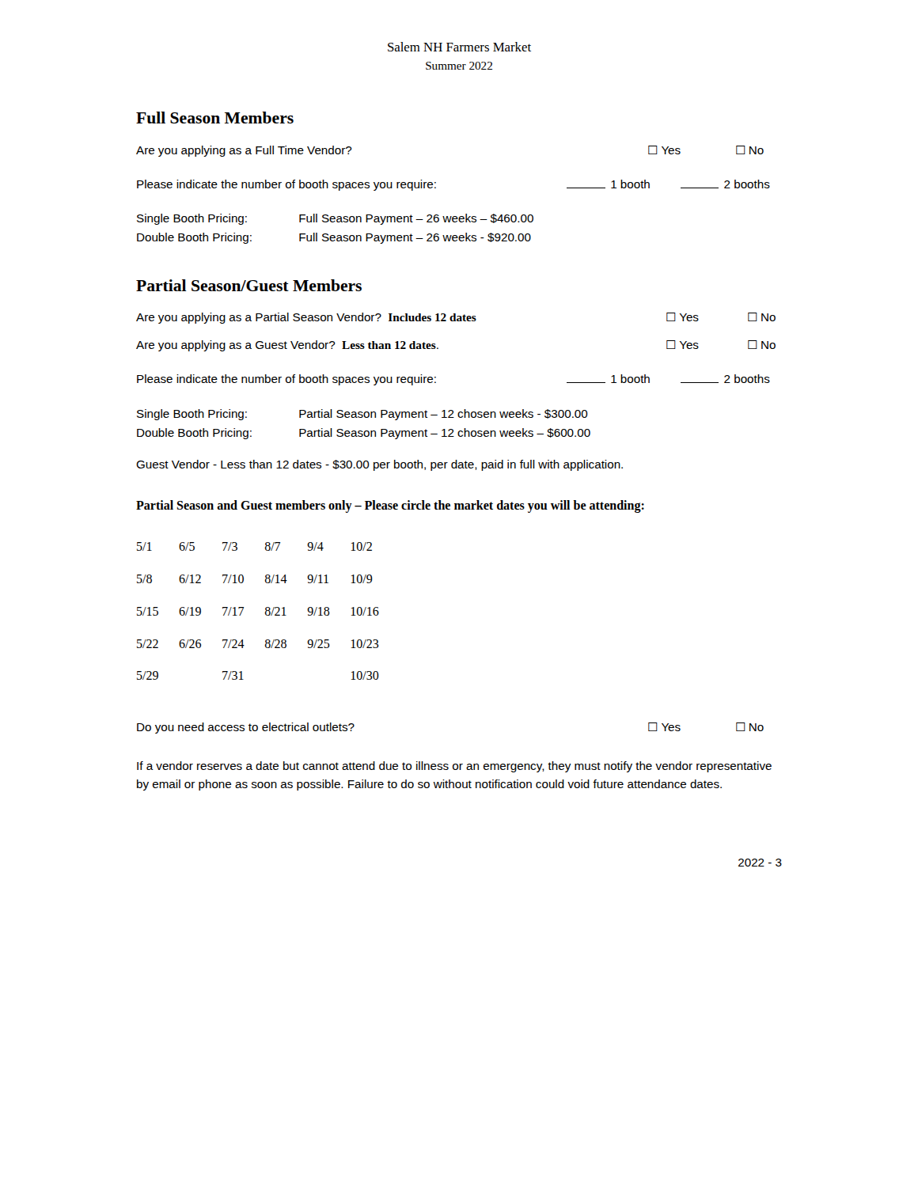Salem NH Farmers Market
Summer 2022
Full Season Members
Are you applying as a Full Time Vendor? ☐ Yes ☐ No
Please indicate the number of booth spaces you require: 1 booth 2 booths
Single Booth Pricing: Full Season Payment – 26 weeks – $460.00
Double Booth Pricing: Full Season Payment – 26 weeks - $920.00
Partial Season/Guest Members
Are you applying as a Partial Season Vendor? Includes 12 dates ☐ Yes ☐ No
Are you applying as a Guest Vendor? Less than 12 dates. ☐ Yes ☐ No
Please indicate the number of booth spaces you require: 1 booth 2 booths
Single Booth Pricing: Partial Season Payment – 12 chosen weeks - $300.00
Double Booth Pricing: Partial Season Payment – 12 chosen weeks – $600.00
Guest Vendor - Less than 12 dates - $30.00 per booth, per date, paid in full with application.
Partial Season and Guest members only – Please circle the market dates you will be attending:
| 5/1 | 6/5 | 7/3 | 8/7 | 9/4 | 10/2 |
| 5/8 | 6/12 | 7/10 | 8/14 | 9/11 | 10/9 |
| 5/15 | 6/19 | 7/17 | 8/21 | 9/18 | 10/16 |
| 5/22 | 6/26 | 7/24 | 8/28 | 9/25 | 10/23 |
| 5/29 | | 7/31 | | | 10/30 |
Do you need access to electrical outlets? ☐ Yes ☐ No
If a vendor reserves a date but cannot attend due to illness or an emergency, they must notify the vendor representative by email or phone as soon as possible. Failure to do so without notification could void future attendance dates.
2022 - 3